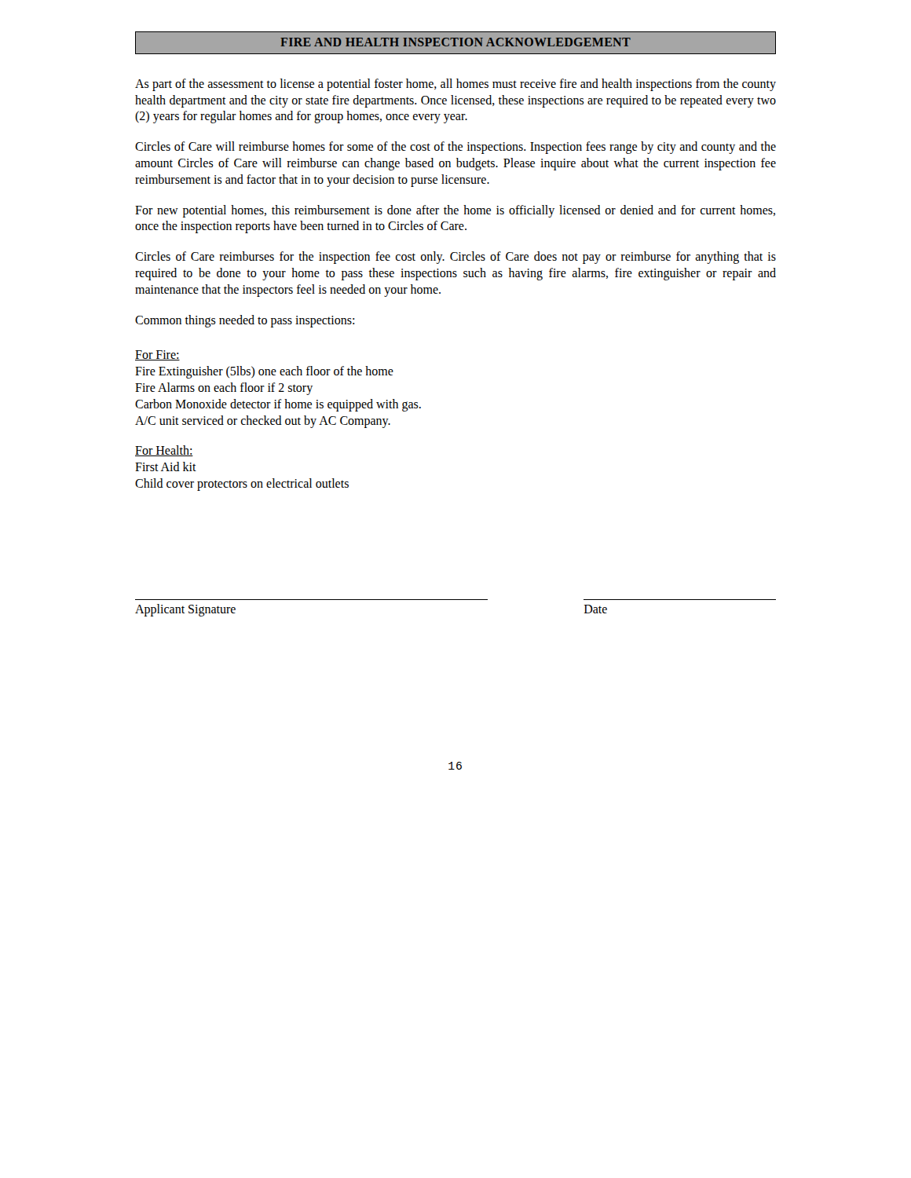FIRE AND HEALTH INSPECTION ACKNOWLEDGEMENT
As part of the assessment to license a potential foster home, all homes must receive fire and health inspections from the county health department and the city or state fire departments. Once licensed, these inspections are required to be repeated every two (2) years for regular homes and for group homes, once every year.
Circles of Care will reimburse homes for some of the cost of the inspections. Inspection fees range by city and county and the amount Circles of Care will reimburse can change based on budgets. Please inquire about what the current inspection fee reimbursement is and factor that in to your decision to purse licensure.
For new potential homes, this reimbursement is done after the home is officially licensed or denied and for current homes, once the inspection reports have been turned in to Circles of Care.
Circles of Care reimburses for the inspection fee cost only. Circles of Care does not pay or reimburse for anything that is required to be done to your home to pass these inspections such as having fire alarms, fire extinguisher or repair and maintenance that the inspectors feel is needed on your home.
Common things needed to pass inspections:
For Fire:
Fire Extinguisher (5lbs) one each floor of the home
Fire Alarms on each floor if 2 story
Carbon Monoxide detector if home is equipped with gas.
A/C unit serviced or checked out by AC Company.
For Health:
First Aid kit
Child cover protectors on electrical outlets
Applicant Signature
Date
16